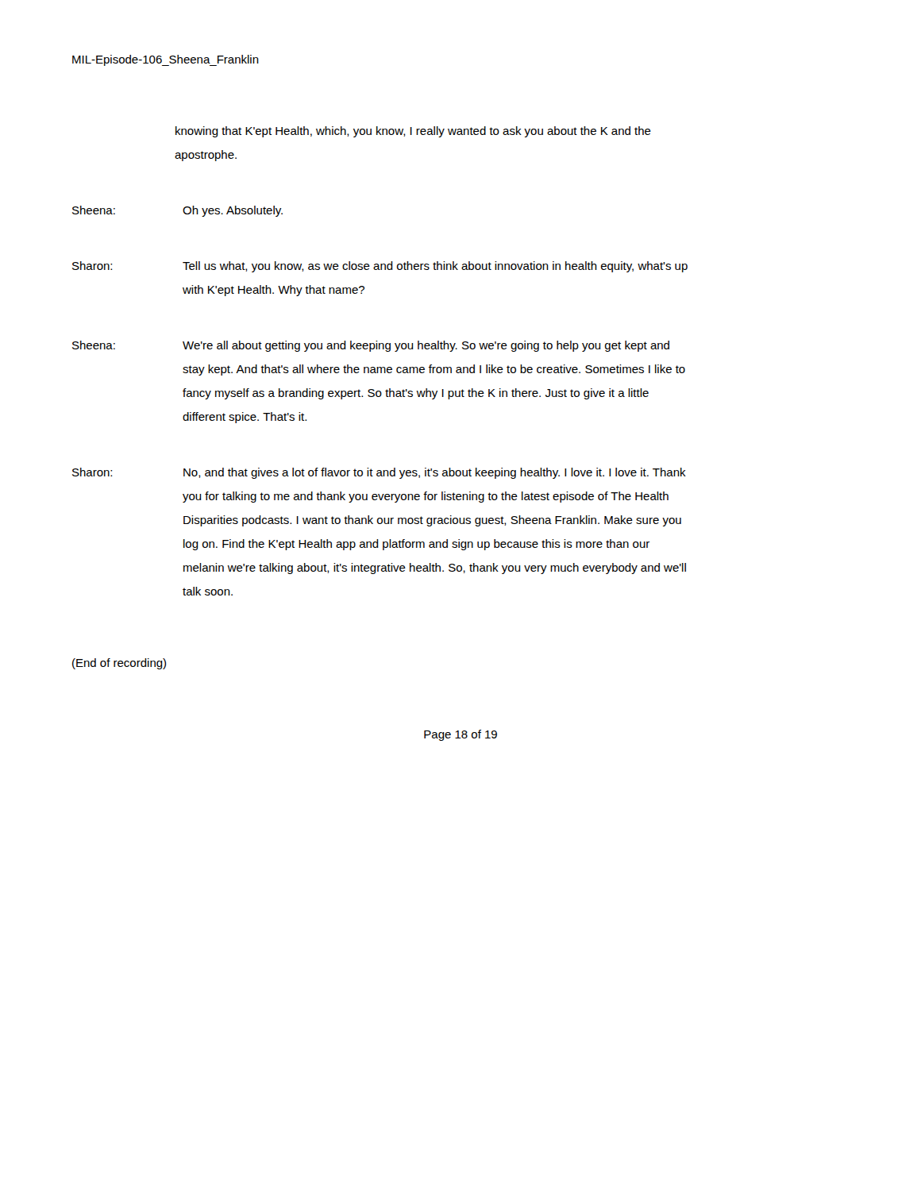MIL-Episode-106_Sheena_Franklin
knowing that K'ept Health, which, you know, I really wanted to ask you about the K and the apostrophe.
Sheena:
Oh yes. Absolutely.
Sharon:
Tell us what, you know, as we close and others think about innovation in health equity, what's up with K'ept Health. Why that name?
Sheena:
We're all about getting you and keeping you healthy. So we're going to help you get kept and stay kept. And that's all where the name came from and I like to be creative. Sometimes I like to fancy myself as a branding expert. So that's why I put the K in there. Just to give it a little different spice. That's it.
Sharon:
No, and that gives a lot of flavor to it and yes, it's about keeping healthy. I love it. I love it. Thank you for talking to me and thank you everyone for listening to the latest episode of The Health Disparities podcasts. I want to thank our most gracious guest, Sheena Franklin. Make sure you log on. Find the K'ept Health app and platform and sign up because this is more than our melanin we're talking about, it's integrative health. So, thank you very much everybody and we'll talk soon.
(End of recording)
Page 18 of 19